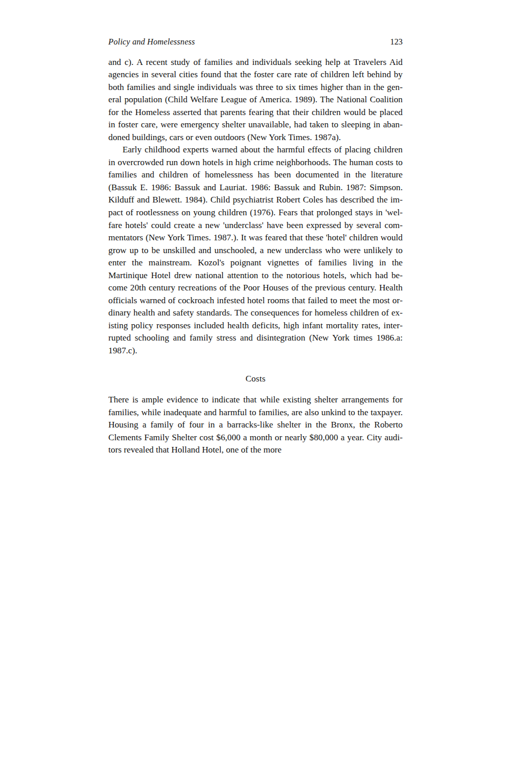Policy and Homelessness 123
and c). A recent study of families and individuals seeking help at Travelers Aid agencies in several cities found that the foster care rate of children left behind by both families and single individuals was three to six times higher than in the general population (Child Welfare League of America. 1989). The National Coalition for the Homeless asserted that parents fearing that their children would be placed in foster care, were emergency shelter unavailable, had taken to sleeping in abandoned buildings, cars or even outdoors (New York Times. 1987a).
Early childhood experts warned about the harmful effects of placing children in overcrowded run down hotels in high crime neighborhoods. The human costs to families and children of homelessness has been documented in the literature (Bassuk E. 1986: Bassuk and Lauriat. 1986: Bassuk and Rubin. 1987: Simpson. Kilduff and Blewett. 1984). Child psychiatrist Robert Coles has described the impact of rootlessness on young children (1976). Fears that prolonged stays in 'welfare hotels' could create a new 'underclass' have been expressed by several commentators (New York Times. 1987.). It was feared that these 'hotel' children would grow up to be unskilled and unschooled, a new underclass who were unlikely to enter the mainstream. Kozol's poignant vignettes of families living in the Martinique Hotel drew national attention to the notorious hotels, which had become 20th century recreations of the Poor Houses of the previous century. Health officials warned of cockroach infested hotel rooms that failed to meet the most ordinary health and safety standards. The consequences for homeless children of existing policy responses included health deficits, high infant mortality rates, interrupted schooling and family stress and disintegration (New York times 1986.a: 1987.c).
Costs
There is ample evidence to indicate that while existing shelter arrangements for families, while inadequate and harmful to families, are also unkind to the taxpayer. Housing a family of four in a barracks-like shelter in the Bronx, the Roberto Clements Family Shelter cost $6,000 a month or nearly $80,000 a year. City auditors revealed that Holland Hotel, one of the more